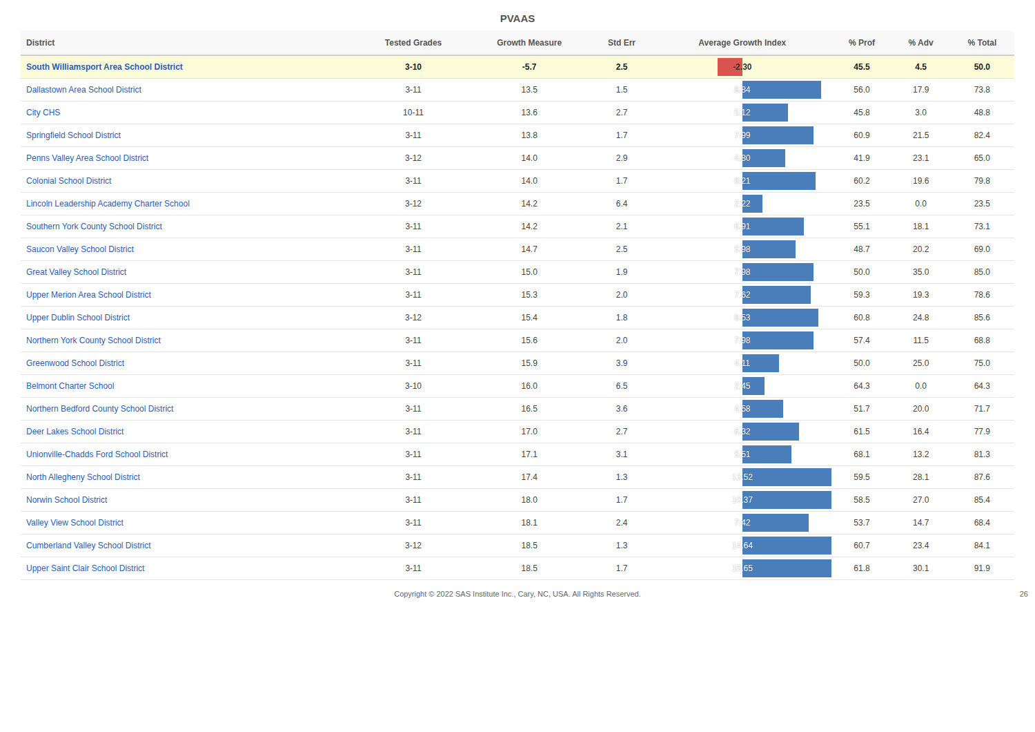PVAAS
| District | Tested Grades | Growth Measure | Std Err | Average Growth Index | % Prof | % Adv | % Total |
| --- | --- | --- | --- | --- | --- | --- | --- |
| South Williamsport Area School District | 3-10 | -5.7 | 2.5 | -2.30 | 45.5 | 4.5 | 50.0 |
| Dallastown Area School District | 3-11 | 13.5 | 1.5 | 8.84 | 56.0 | 17.9 | 73.8 |
| City CHS | 10-11 | 13.6 | 2.7 | 5.12 | 45.8 | 3.0 | 48.8 |
| Springfield School District | 3-11 | 13.8 | 1.7 | 7.99 | 60.9 | 21.5 | 82.4 |
| Penns Valley Area School District | 3-12 | 14.0 | 2.9 | 4.80 | 41.9 | 23.1 | 65.0 |
| Colonial School District | 3-11 | 14.0 | 1.7 | 8.21 | 60.2 | 19.6 | 79.8 |
| Lincoln Leadership Academy Charter School | 3-12 | 14.2 | 6.4 | 2.22 | 23.5 | 0.0 | 23.5 |
| Southern York County School District | 3-11 | 14.2 | 2.1 | 6.91 | 55.1 | 18.1 | 73.1 |
| Saucon Valley School District | 3-11 | 14.7 | 2.5 | 5.98 | 48.7 | 20.2 | 69.0 |
| Great Valley School District | 3-11 | 15.0 | 1.9 | 7.98 | 50.0 | 35.0 | 85.0 |
| Upper Merion Area School District | 3-11 | 15.3 | 2.0 | 7.62 | 59.3 | 19.3 | 78.6 |
| Upper Dublin School District | 3-12 | 15.4 | 1.8 | 8.53 | 60.8 | 24.8 | 85.6 |
| Northern York County School District | 3-11 | 15.6 | 2.0 | 7.98 | 57.4 | 11.5 | 68.8 |
| Greenwood School District | 3-11 | 15.9 | 3.9 | 4.11 | 50.0 | 25.0 | 75.0 |
| Belmont Charter School | 3-10 | 16.0 | 6.5 | 2.45 | 64.3 | 0.0 | 64.3 |
| Northern Bedford County School District | 3-11 | 16.5 | 3.6 | 4.58 | 51.7 | 20.0 | 71.7 |
| Deer Lakes School District | 3-11 | 17.0 | 2.7 | 6.32 | 61.5 | 16.4 | 77.9 |
| Unionville-Chadds Ford School District | 3-11 | 17.1 | 3.1 | 5.51 | 68.1 | 13.2 | 81.3 |
| North Allegheny School District | 3-11 | 17.4 | 1.3 | 13.52 | 59.5 | 28.1 | 87.6 |
| Norwin School District | 3-11 | 18.0 | 1.7 | 10.37 | 58.5 | 27.0 | 85.4 |
| Valley View School District | 3-11 | 18.1 | 2.4 | 7.42 | 53.7 | 14.7 | 68.4 |
| Cumberland Valley School District | 3-12 | 18.5 | 1.3 | 14.64 | 60.7 | 23.4 | 84.1 |
| Upper Saint Clair School District | 3-11 | 18.5 | 1.7 | 10.65 | 61.8 | 30.1 | 91.9 |
Copyright © 2022 SAS Institute Inc., Cary, NC, USA. All Rights Reserved. 26